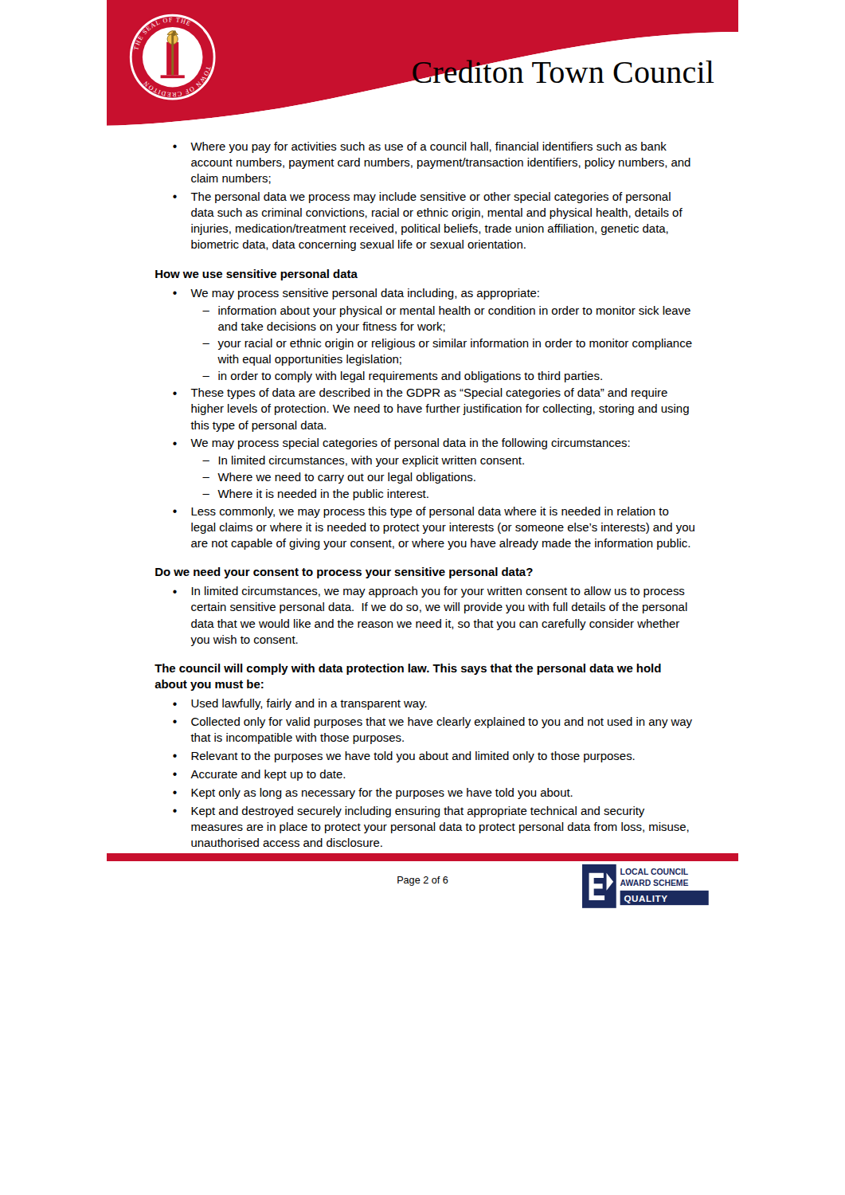THE SEAL OF THE TOWN OF CREDITON 14 69
Crediton Town Council
Where you pay for activities such as use of a council hall, financial identifiers such as bank account numbers, payment card numbers, payment/transaction identifiers, policy numbers, and claim numbers;
The personal data we process may include sensitive or other special categories of personal data such as criminal convictions, racial or ethnic origin, mental and physical health, details of injuries, medication/treatment received, political beliefs, trade union affiliation, genetic data, biometric data, data concerning sexual life or sexual orientation.
How we use sensitive personal data
We may process sensitive personal data including, as appropriate:
information about your physical or mental health or condition in order to monitor sick leave and take decisions on your fitness for work;
your racial or ethnic origin or religious or similar information in order to monitor compliance with equal opportunities legislation;
in order to comply with legal requirements and obligations to third parties.
These types of data are described in the GDPR as “Special categories of data” and require higher levels of protection. We need to have further justification for collecting, storing and using this type of personal data.
We may process special categories of personal data in the following circumstances:
In limited circumstances, with your explicit written consent.
Where we need to carry out our legal obligations.
Where it is needed in the public interest.
Less commonly, we may process this type of personal data where it is needed in relation to legal claims or where it is needed to protect your interests (or someone else’s interests) and you are not capable of giving your consent, or where you have already made the information public.
Do we need your consent to process your sensitive personal data?
In limited circumstances, we may approach you for your written consent to allow us to process certain sensitive personal data. If we do so, we will provide you with full details of the personal data that we would like and the reason we need it, so that you can carefully consider whether you wish to consent.
The council will comply with data protection law. This says that the personal data we hold about you must be:
Used lawfully, fairly and in a transparent way.
Collected only for valid purposes that we have clearly explained to you and not used in any way that is incompatible with those purposes.
Relevant to the purposes we have told you about and limited only to those purposes.
Accurate and kept up to date.
Kept only as long as necessary for the purposes we have told you about.
Kept and destroyed securely including ensuring that appropriate technical and security measures are in place to protect your personal data to protect personal data from loss, misuse, unauthorised access and disclosure.
Page 2 of 6
LOCAL COUNCIL AWARD SCHEME QUALITY